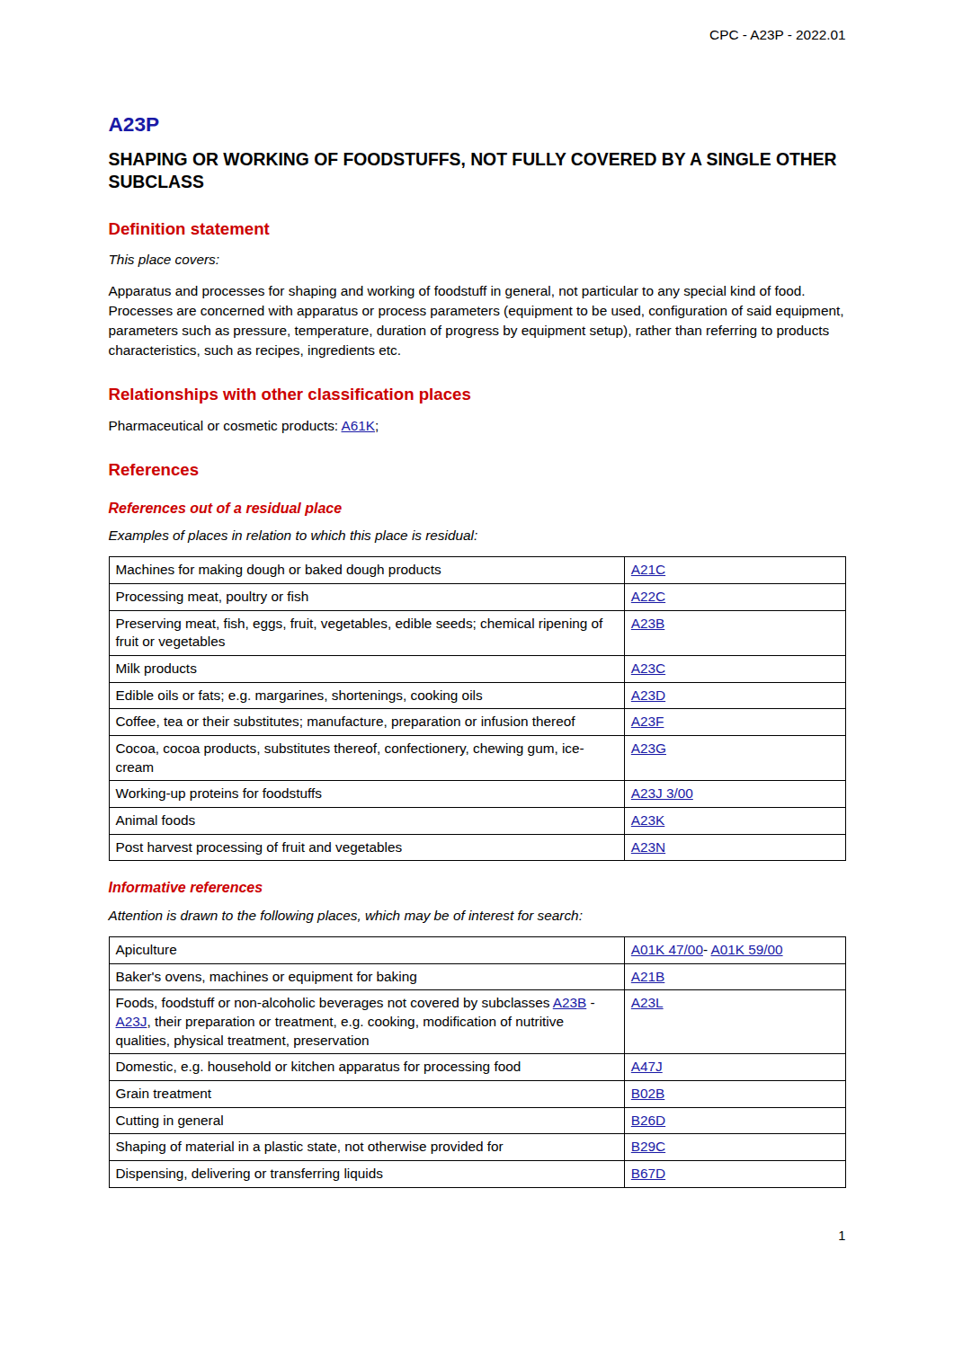CPC - A23P - 2022.01
A23P
Shaping or working of foodstuffs, not fully covered by a single other subclass
Definition statement
This place covers:
Apparatus and processes for shaping and working of foodstuff in general, not particular to any special kind of food. Processes are concerned with apparatus or process parameters (equipment to be used, configuration of said equipment, parameters such as pressure, temperature, duration of progress by equipment setup), rather than referring to products characteristics, such as recipes, ingredients etc.
Relationships with other classification places
Pharmaceutical or cosmetic products: A61K;
References
References out of a residual place
Examples of places in relation to which this place is residual:
| Machines for making dough or baked dough products | A21C |
| Processing meat, poultry or fish | A22C |
| Preserving meat, fish, eggs, fruit, vegetables, edible seeds; chemical ripening of fruit or vegetables | A23B |
| Milk products | A23C |
| Edible oils or fats; e.g. margarines, shortenings, cooking oils | A23D |
| Coffee, tea or their substitutes; manufacture, preparation or infusion thereof | A23F |
| Cocoa, cocoa products, substitutes thereof, confectionery, chewing gum, ice-cream | A23G |
| Working-up proteins for foodstuffs | A23J 3/00 |
| Animal foods | A23K |
| Post harvest processing of fruit and vegetables | A23N |
Informative references
Attention is drawn to the following places, which may be of interest for search:
| Apiculture | A01K 47/00 - A01K 59/00 |
| Baker's ovens, machines or equipment for baking | A21B |
| Foods, foodstuff or non-alcoholic beverages not covered by subclasses A23B - A23J , their preparation or treatment, e.g. cooking, modification of nutritive qualities, physical treatment, preservation | A23L |
| Domestic, e.g. household or kitchen apparatus for processing food | A47J |
| Grain treatment | B02B |
| Cutting in general | B26D |
| Shaping of material in a plastic state, not otherwise provided for | B29C |
| Dispensing, delivering or transferring liquids | B67D |
1